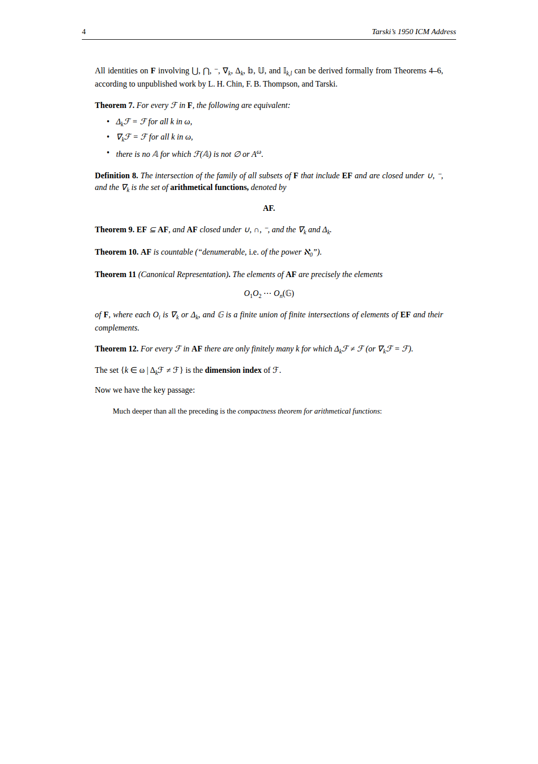4 Tarski’s 1950 ICM Address
All identities on F involving ⋃, ⋂, ⁻, ∇k, Δk, 𝕓, 𝕌, and 𝕀k,l can be derived formally from Theorems 4–6, according to unpublished work by L. H. Chin, F. B. Thompson, and Tarski.
Theorem 7. For every ℱ in F, the following are equivalent:
Δkℱ = ℱ for all k in ω,
∇kℱ = ℱ for all k in ω,
there is no 𝔸 for which ℱ(𝔸) is not ∅ or Aω.
Definition 8. The intersection of the family of all subsets of F that include EF and are closed under ∪, ⁻, and the ∇k is the set of arithmetical functions, denoted by
AF.
Theorem 9. EF ⊆ AF, and AF closed under ∪, ∩, ⁻, and the ∇k and Δk.
Theorem 10. AF is countable (“denumerable, i.e. of the power ℵ0”).
Theorem 11 (Canonical Representation). The elements of AF are precisely the elements
O1O2 ⋯ On(𝔾)
of F, where each Oi is ∇k or Δk, and 𝔾 is a finite union of finite intersections of elements of EF and their complements.
Theorem 12. For every ℱ in AF there are only finitely many k for which Δkℱ ≠ ℱ (or ∇kℱ = ℱ).
The set {k ∈ ω | Δkℱ ≠ ℱ} is the dimension index of ℱ.
Now we have the key passage:
Much deeper than all the preceding is the compactness theorem for arithmetical functions: